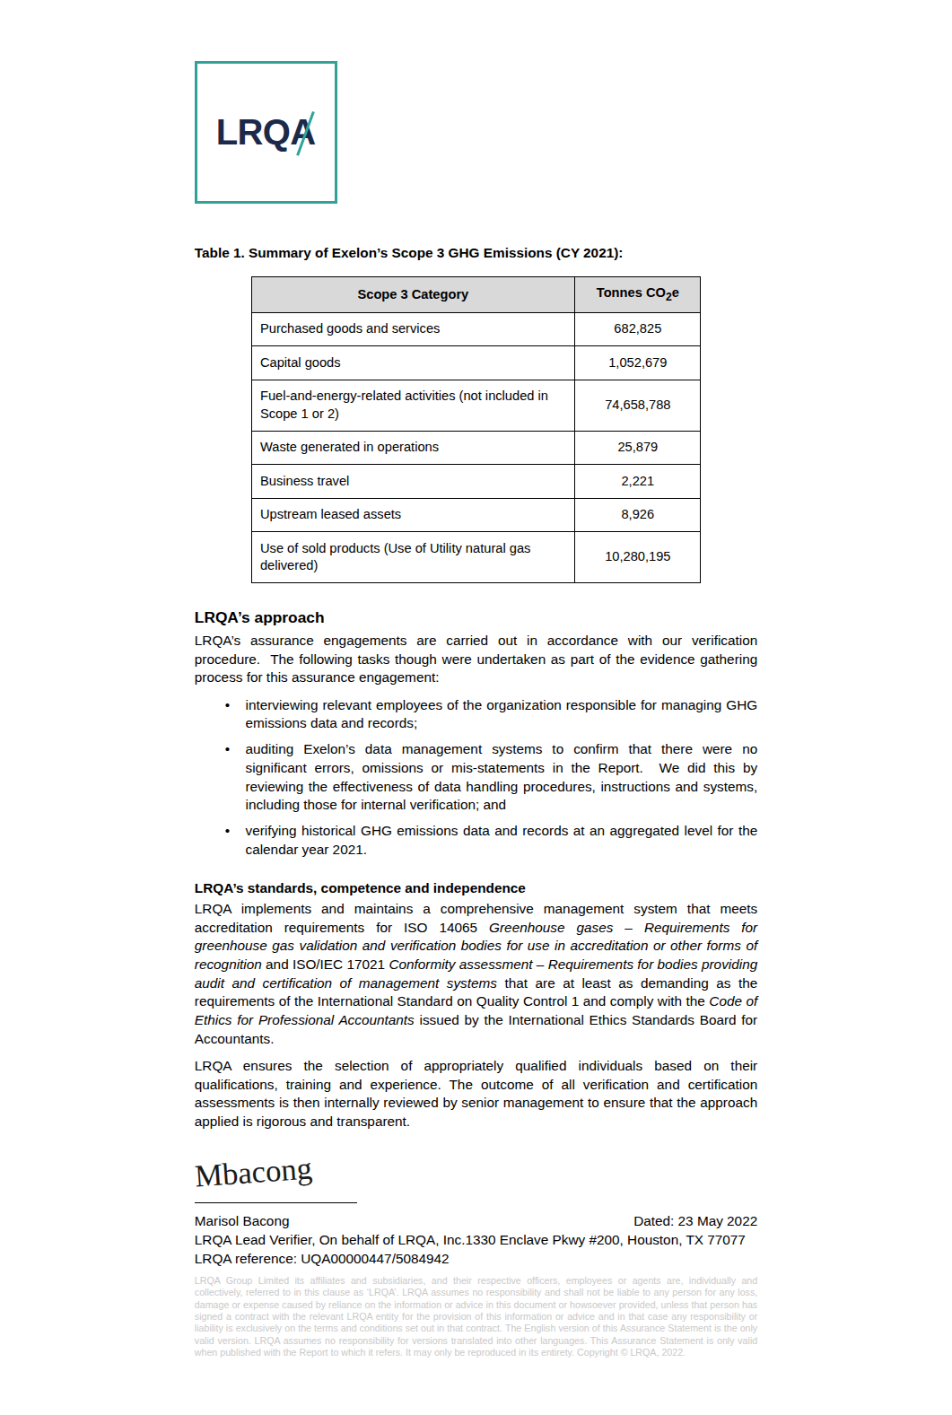LRQA
Table 1. Summary of Exelon’s Scope 3 GHG Emissions (CY 2021):
| Scope 3 Category | Tonnes CO 2 e |
| --- | --- |
| Purchased goods and services | 682,825 |
| Capital goods | 1,052,679 |
| Fuel-and-energy-related activities (not included in Scope 1 or 2) | 74,658,788 |
| Waste generated in operations | 25,879 |
| Business travel | 2,221 |
| Upstream leased assets | 8,926 |
| Use of sold products (Use of Utility natural gas delivered) | 10,280,195 |
LRQA’s approach
LRQA’s assurance engagements are carried out in accordance with our verification procedure. The following tasks though were undertaken as part of the evidence gathering process for this assurance engagement:
interviewing relevant employees of the organization responsible for managing GHG emissions data and records;
auditing Exelon’s data management systems to confirm that there were no significant errors, omissions or mis-statements in the Report. We did this by reviewing the effectiveness of data handling procedures, instructions and systems, including those for internal verification; and
verifying historical GHG emissions data and records at an aggregated level for the calendar year 2021.
LRQA’s standards, competence and independence
LRQA implements and maintains a comprehensive management system that meets accreditation requirements for ISO 14065 Greenhouse gases – Requirements for greenhouse gas validation and verification bodies for use in accreditation or other forms of recognition and ISO/IEC 17021 Conformity assessment – Requirements for bodies providing audit and certification of management systems that are at least as demanding as the requirements of the International Standard on Quality Control 1 and comply with the Code of Ethics for Professional Accountants issued by the International Ethics Standards Board for Accountants.
LRQA ensures the selection of appropriately qualified individuals based on their qualifications, training and experience. The outcome of all verification and certification assessments is then internally reviewed by senior management to ensure that the approach applied is rigorous and transparent.
Mbacong
Marisol Bacong Dated: 23 May 2022
LRQA Lead Verifier, On behalf of LRQA, Inc.1330 Enclave Pkwy #200, Houston, TX 77077
LRQA reference: UQA00000447/5084942
LRQA Group Limited its affiliates and subsidiaries, and their respective officers, employees or agents are, individually and collectively, referred to in this clause as ‘LRQA’. LRQA assumes no responsibility and shall not be liable to any person for any loss, damage or expense caused by reliance on the information or advice in this document or howsoever provided, unless that person has signed a contract with the relevant LRQA entity for the provision of this information or advice and in that case any responsibility or liability is exclusively on the terms and conditions set out in that contract. The English version of this Assurance Statement is the only valid version. LRQA assumes no responsibility for versions translated into other languages. This Assurance Statement is only valid when published with the Report to which it refers. It may only be reproduced in its entirety. Copyright © LRQA, 2022.